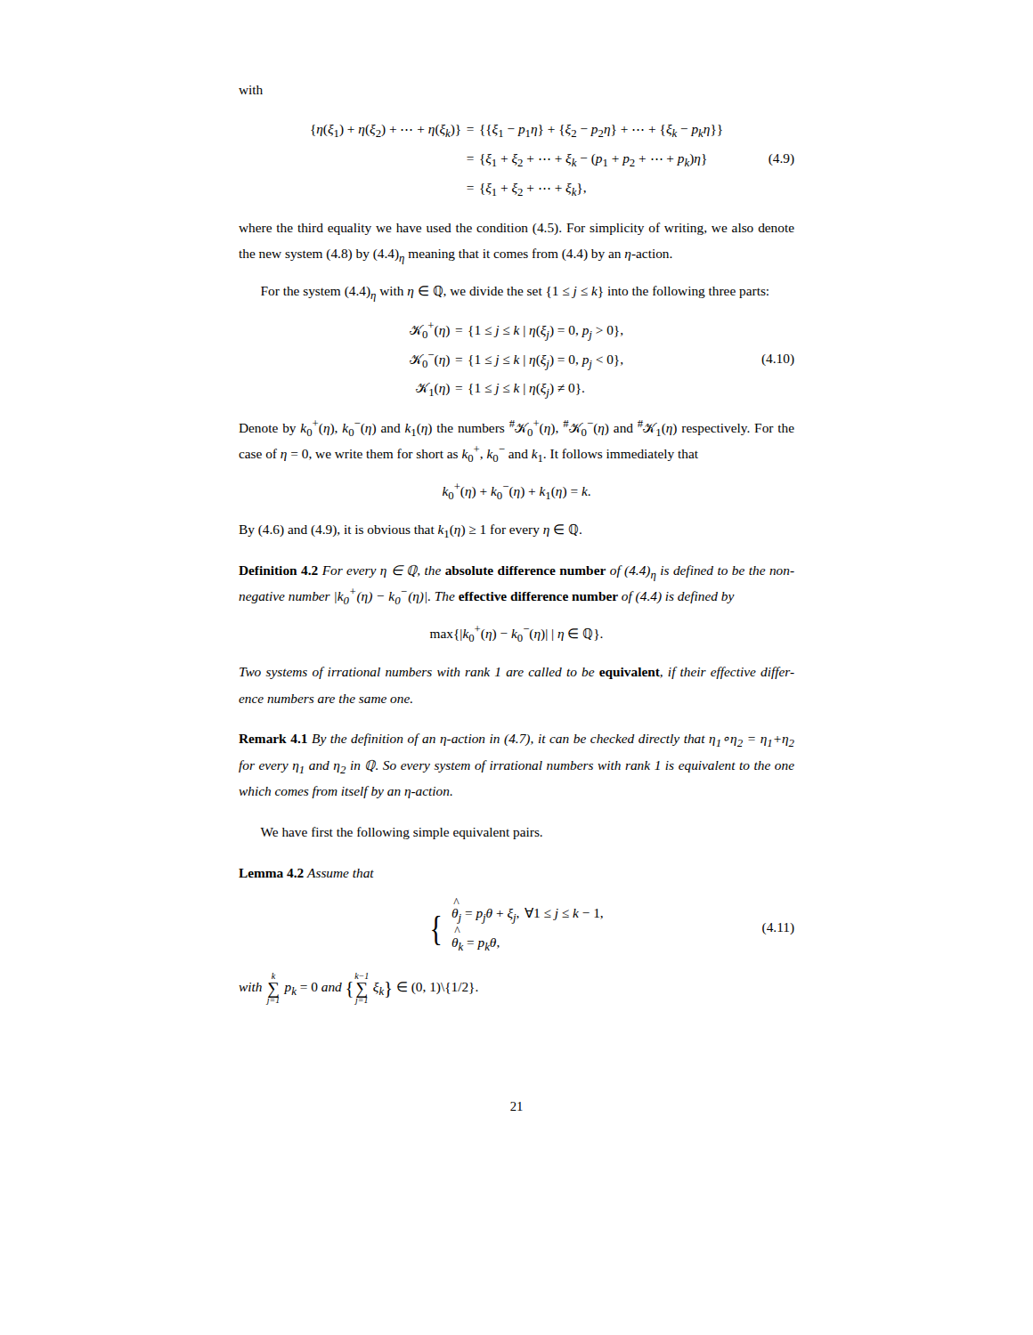with
| { η ( ξ 1 ) + η ( ξ 2 ) + ⋯ + η ( ξ k )} | = | {{ ξ 1 − p 1 η } + { ξ 2 − p 2 η } + ⋯ + { ξ k − p k η }} |
| | = | { ξ 1 + ξ 2 + ⋯ + ξ k − ( p 1 + p 2 + ⋯ + p k ) η } |
| | = | { ξ 1 + ξ 2 + ⋯ + ξ k }, |
(4.9)
where the third equality we have used the condition (4.5). For simplicity of writing, we also denote the new system (4.8) by (4.4)η meaning that it comes from (4.4) by an η-action.
For the system (4.4)η with η ∈ ℚ, we divide the set {1 ≤ j ≤ k} into the following three parts:
| 𝒦 0 + ( η ) | = | {1 ≤ j ≤ k / η ( ξ j ) = 0, p j > 0}, |
| 𝒦 0 − ( η ) | = | {1 ≤ j ≤ k / η ( ξ j ) = 0, p j < 0}, |
| 𝒦 1 ( η ) | = | {1 ≤ j ≤ k / η ( ξ j ) ≠ 0}. |
(4.10)
Denote by k0+(η), k0−(η) and k1(η) the numbers #𝒦0+(η), #𝒦0−(η) and #𝒦1(η) respectively. For the case of η = 0, we write them for short as k0+, k0− and k1. It follows immediately that
k0+(η) + k0−(η) + k1(η) = k.
By (4.6) and (4.9), it is obvious that k1(η) ≥ 1 for every η ∈ ℚ.
Definition 4.2 For every η ∈ ℚ, the absolute difference number of (4.4)η is defined to be the non-negative number |k0+(η) − k0−(η)|. The effective difference number of (4.4) is defined by
max{|k0+(η) − k0−(η)| | η ∈ ℚ}.
Two systems of irrational numbers with rank 1 are called to be equivalent, if their effective differ- ence numbers are the same one.
Remark 4.1 By the definition of an η-action in (4.7), it can be checked directly that η1∘η2 = η1+η2 for every η1 and η2 in ℚ. So every system of irrational numbers with rank 1 is equivalent to the one which comes from itself by an η-action.
We have first the following simple equivalent pairs.
Lemma 4.2 Assume that
| { | / ^ θ j = p j θ + ξ j , / ∀1 ≤ j ≤ k − 1, / / ^ θ k = p k θ , / / |
(4.11)
with ∑kj=1 pk = 0 and {∑k−1 j=1 ξk} ∈ (0, 1)\{1/2}.
21